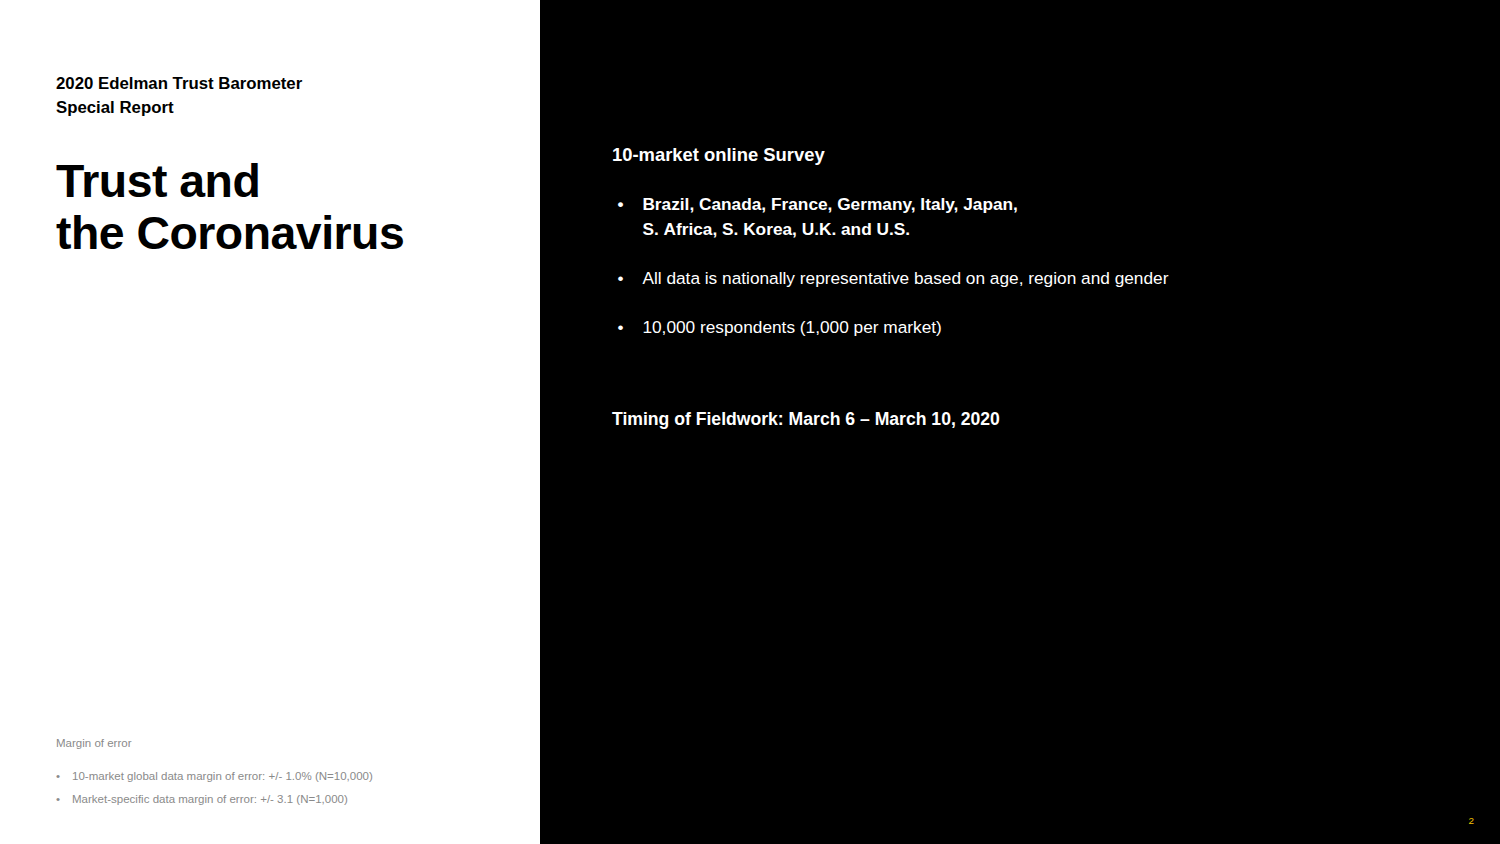2020 Edelman Trust Barometer
Special Report
Trust and
the Coronavirus
Margin of error
10-market global data margin of error: +/- 1.0% (N=10,000)
Market-specific data margin of error: +/- 3.1 (N=1,000)
10-market online Survey
Brazil, Canada, France, Germany, Italy, Japan,
S. Africa, S. Korea, U.K. and U.S.
All data is nationally representative based on age, region and gender
10,000 respondents (1,000 per market)
Timing of Fieldwork: March 6 – March 10, 2020
2